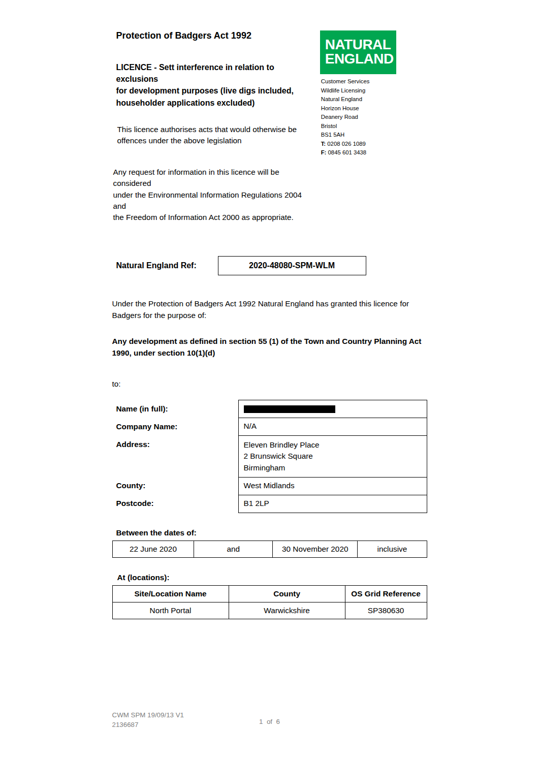Protection of Badgers Act 1992
LICENCE - Sett interference in relation to exclusions
for development purposes (live digs included,
householder applications excluded)
This licence authorises acts that would otherwise be
offences under the above legislation
Any request for information in this licence will be considered
under the Environmental Information Regulations 2004 and
the Freedom of Information Act 2000 as appropriate.
NATURAL ENGLAND
Customer Services
Wildlife Licensing
Natural England
Horizon House
Deanery Road
Bristol
BS1 5AH
T: 0208 026 1089
F: 0845 601 3438
Natural England Ref:
2020-48080-SPM-WLM
Under the Protection of Badgers Act 1992 Natural England has granted this licence for Badgers for the purpose of:
Any development as defined in section 55 (1) of the Town and Country Planning Act 1990, under section 10(1)(d)
to:
| Name (in full): | |
| Company Name: | N/A |
| Address: | Eleven Brindley Place 2 Brunswick Square Birmingham |
| County: | West Midlands |
| Postcode: | B1 2LP |
Between the dates of:
| 22 June 2020 | and | 30 November 2020 | inclusive |
At (locations):
| Site/Location Name | County | OS Grid Reference |
| --- | --- | --- |
| North Portal | Warwickshire | SP380630 |
CWM SPM 19/09/13 V1
2136687
1 of 6